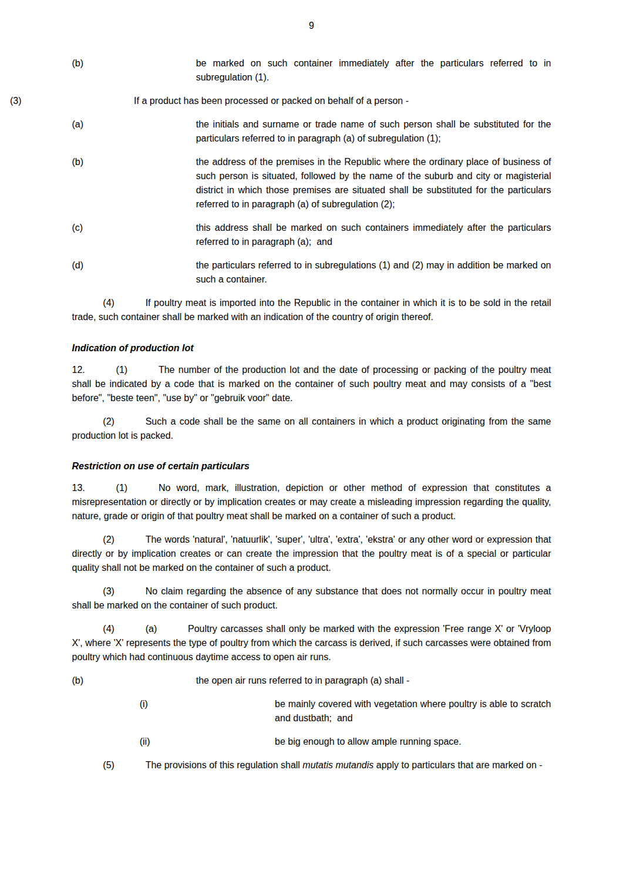9
(b) be marked on such container immediately after the particulars referred to in subregulation (1).
(3) If a product has been processed or packed on behalf of a person -
(a) the initials and surname or trade name of such person shall be substituted for the particulars referred to in paragraph (a) of subregulation (1);
(b) the address of the premises in the Republic where the ordinary place of business of such person is situated, followed by the name of the suburb and city or magisterial district in which those premises are situated shall be substituted for the particulars referred to in paragraph (a) of subregulation (2);
(c) this address shall be marked on such containers immediately after the particulars referred to in paragraph (a); and
(d) the particulars referred to in subregulations (1) and (2) may in addition be marked on such a container.
(4) If poultry meat is imported into the Republic in the container in which it is to be sold in the retail trade, such container shall be marked with an indication of the country of origin thereof.
Indication of production lot
12. (1) The number of the production lot and the date of processing or packing of the poultry meat shall be indicated by a code that is marked on the container of such poultry meat and may consists of a "best before", "beste teen", "use by" or "gebruik voor" date.
(2) Such a code shall be the same on all containers in which a product originating from the same production lot is packed.
Restriction on use of certain particulars
13. (1) No word, mark, illustration, depiction or other method of expression that constitutes a misrepresentation or directly or by implication creates or may create a misleading impression regarding the quality, nature, grade or origin of that poultry meat shall be marked on a container of such a product.
(2) The words 'natural', 'natuurlik', 'super', 'ultra', 'extra', 'ekstra' or any other word or expression that directly or by implication creates or can create the impression that the poultry meat is of a special or particular quality shall not be marked on the container of such a product.
(3) No claim regarding the absence of any substance that does not normally occur in poultry meat shall be marked on the container of such product.
(4) (a) Poultry carcasses shall only be marked with the expression 'Free range X' or 'Vryloop X', where 'X' represents the type of poultry from which the carcass is derived, if such carcasses were obtained from poultry which had continuous daytime access to open air runs.
(b) the open air runs referred to in paragraph (a) shall -
(i) be mainly covered with vegetation where poultry is able to scratch and dustbath; and
(ii) be big enough to allow ample running space.
(5) The provisions of this regulation shall mutatis mutandis apply to particulars that are marked on -